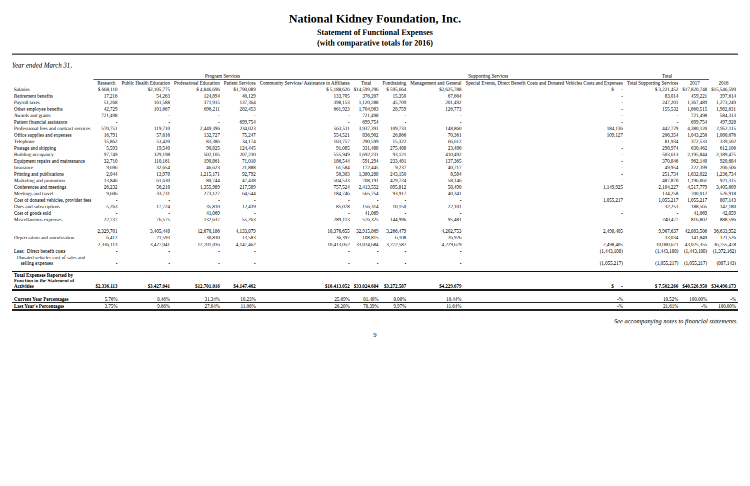National Kidney Foundation, Inc.
Statement of Functional Expenses
(with comparative totals for 2016)
Year ended March 31,
| | Program Services | Supporting Services | Total |
| --- | --- | --- | --- |
| | Research | Public Health Education | Professional Education | Patient Services | Community Services/ Assistance to Affiliates | Total | Fundraising | Management and General | Special Events, Direct Benefit Costs and Donated Vehicles Costs and Expenses | Total Supporting Services | 2017 | 2016 |
| Salaries | $ 668,110 | $2,105,775 | $ 4,846,696 | $1,790,089 | $ 5,188,626 | $14,599,296 | $ 595,664 | $2,625,788 | $ - | $ 3,221,452 | $17,820,748 | $15,546,599 |
| Retirement benefits | 17,216 | 54,263 | 124,894 | 46,129 | 133,705 | 376,207 | 15,350 | 67,664 | - | 83,014 | 459,221 | 397,614 |
| Payroll taxes | 51,268 | 161,588 | 371,915 | 137,364 | 398,153 | 1,120,288 | 45,709 | 201,492 | - | 247,201 | 1,367,489 | 1,273,249 |
| Other employee benefits | 42,729 | 101,667 | 696,211 | 202,453 | 661,923 | 1,704,983 | 28,759 | 126,773 | - | 155,532 | 1,860,515 | 1,982,631 |
| Awards and grants | 721,498 | - | - | - | - | 721,498 | - | - | - | - | 721,498 | 584,313 |
| Patient financial assistance | - | - | - | 699,754 | - | 699,754 | - | - | - | - | 699,754 | 497,928 |
| Professional fees and contract services | 570,751 | 119,710 | 2,449,396 | 234,023 | 563,511 | 3,937,391 | 109,733 | 148,860 | 184,136 | 442,729 | 4,380,120 | 2,952,115 |
| Office supplies and expenses | 16,791 | 57,616 | 132,727 | 75,247 | 554,521 | 836,902 | 26,866 | 70,361 | 109,127 | 206,354 | 1,043,256 | 1,080,676 |
| Telephone | 15,862 | 53,420 | 83,386 | 34,174 | 103,757 | 290,599 | 15,322 | 66,612 | - | 81,934 | 372,533 | 339,502 |
| Postage and shipping | 5,593 | 19,540 | 90,825 | 124,445 | 91,085 | 331,488 | 275,488 | 23,486 | - | 298,974 | 630,462 | 612,106 |
| Building occupancy | 97,749 | 329,198 | 502,105 | 207,230 | 555,949 | 1,692,231 | 93,121 | 410,492 | - | 503,613 | 2,195,844 | 2,189,475 |
| Equipment repairs and maintenance | 32,710 | 110,161 | 190,861 | 71,018 | 186,544 | 591,294 | 233,481 | 137,365 | - | 370,846 | 962,140 | 920,684 |
| Insurance | 9,696 | 32,654 | 46,623 | 21,888 | 61,584 | 172,445 | 9,237 | 40,717 | - | 49,954 | 222,399 | 206,506 |
| Printing and publications | 2,044 | 13,978 | 1,215,171 | 92,792 | 56,303 | 1,380,288 | 243,150 | 8,584 | - | 251,734 | 1,632,022 | 1,236,734 |
| Marketing and promotion | 13,846 | 61,630 | 80,744 | 47,438 | 504,533 | 708,191 | 429,724 | 58,146 | - | 487,870 | 1,196,061 | 921,315 |
| Conferences and meetings | 26,232 | 56,218 | 1,355,989 | 217,589 | 757,524 | 2,413,552 | 895,812 | 58,490 | 1,149,925 | 2,104,227 | 4,517,779 | 3,405,609 |
| Meetings and travel | 9,606 | 33,731 | 273,127 | 64,544 | 184,746 | 565,754 | 93,917 | 40,341 | - | 134,258 | 700,012 | 526,918 |
| Cost of donated vehicles, provider fees | - | - | - | - | - | - | - | - | 1,055,217 | 1,055,217 | 1,055,217 | 887,143 |
| Dues and subscriptions | 5,263 | 17,724 | 35,810 | 12,439 | 85,078 | 156,314 | 10,150 | 22,101 | - | 32,251 | 188,565 | 142,180 |
| Cost of goods sold | - | - | 41,069 | - | - | 41,069 | - | - | - | - | 41,069 | 42,059 |
| Miscellaneous expenses | 22,737 | 76,575 | 132,637 | 55,263 | 289,113 | 576,325 | 144,996 | 95,481 | - | 240,477 | 816,802 | 888,596 |
| | 2,329,701 | 3,405,448 | 12,670,186 | 4,133,879 | 10,376,655 | 32,915,869 | 3,266,479 | 4,202,753 | 2,498,405 | 9,967,637 | 42,883,506 | 36,633,952 |
| Depreciation and amortization | 6,412 | 21,593 | 30,830 | 13,583 | 36,397 | 108,815 | 6,108 | 26,926 | - | 33,034 | 141,849 | 121,526 |
| | 2,336,113 | 3,427,041 | 12,701,016 | 4,147,462 | 10,413,052 | 33,024,684 | 3,272,587 | 4,229,679 | 2,498,405 | 10,000,671 | 43,025,355 | 36,755,478 |
| Less: Direct benefit costs | - | - | - | - | - | - | - | - | (1,443,188) | (1,443,188) | (1,443,188) | (1,372,162) |
| Donated vehicles cost of sales and selling expenses | - | - | - | - | - | - | - | - | (1,055,217) | (1,055,217) | (1,055,217) | (887,143) |
| Total Expenses Reported by Function in the Statement of Activities | $2,336,113 | $3,427,041 | $12,701,016 | $4,147,462 | $10,413,052 | $33,024,684 | $3,272,587 | $4,229,679 | $ - | $ 7,502,266 | $40,526,950 | $34,496,173 |
| Current Year Percentages | 5.76% | 8.46% | 31.34% | 10.23% | 25.69% | 81.48% | 8.08% | 10.44% | -% | 18.52% | 100.00% | -% |
| Last Year's Percentages | 3.75% | 9.66% | 27.64% | 11.06% | 26.28% | 78.39% | 9.97% | 11.64% | -% | 21.61% | -% | 100.00% |
See accompanying notes to financial statements.
9